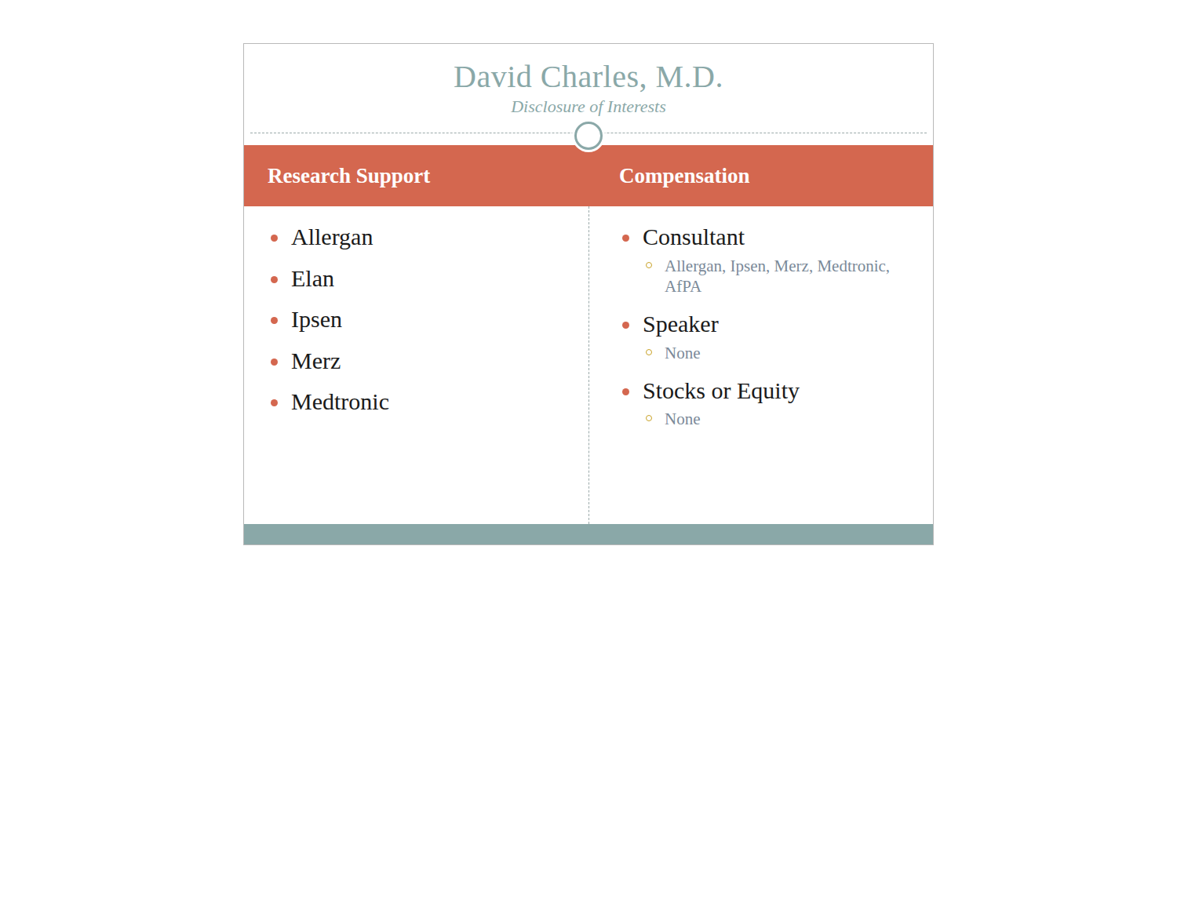David Charles, M.D.
Disclosure of Interests
Research Support
Compensation
Allergan
Elan
Ipsen
Merz
Medtronic
Consultant
Allergan, Ipsen, Merz, Medtronic, AfPA
Speaker
None
Stocks or Equity
None